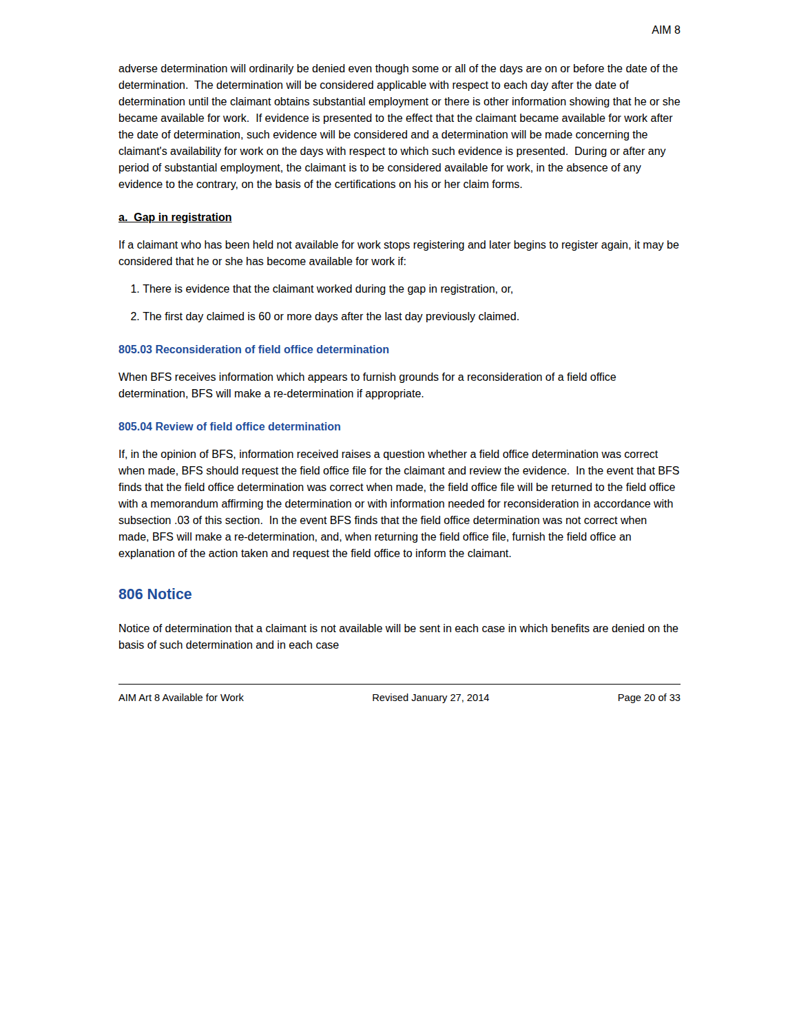AIM 8
adverse determination will ordinarily be denied even though some or all of the days are on or before the date of the determination. The determination will be considered applicable with respect to each day after the date of determination until the claimant obtains substantial employment or there is other information showing that he or she became available for work. If evidence is presented to the effect that the claimant became available for work after the date of determination, such evidence will be considered and a determination will be made concerning the claimant's availability for work on the days with respect to which such evidence is presented. During or after any period of substantial employment, the claimant is to be considered available for work, in the absence of any evidence to the contrary, on the basis of the certifications on his or her claim forms.
a. Gap in registration
If a claimant who has been held not available for work stops registering and later begins to register again, it may be considered that he or she has become available for work if:
There is evidence that the claimant worked during the gap in registration, or,
The first day claimed is 60 or more days after the last day previously claimed.
805.03 Reconsideration of field office determination
When BFS receives information which appears to furnish grounds for a reconsideration of a field office determination, BFS will make a re-determination if appropriate.
805.04 Review of field office determination
If, in the opinion of BFS, information received raises a question whether a field office determination was correct when made, BFS should request the field office file for the claimant and review the evidence. In the event that BFS finds that the field office determination was correct when made, the field office file will be returned to the field office with a memorandum affirming the determination or with information needed for reconsideration in accordance with subsection .03 of this section. In the event BFS finds that the field office determination was not correct when made, BFS will make a re-determination, and, when returning the field office file, furnish the field office an explanation of the action taken and request the field office to inform the claimant.
806 Notice
Notice of determination that a claimant is not available will be sent in each case in which benefits are denied on the basis of such determination and in each case
AIM Art 8 Available for Work Revised January 27, 2014 Page 20 of 33